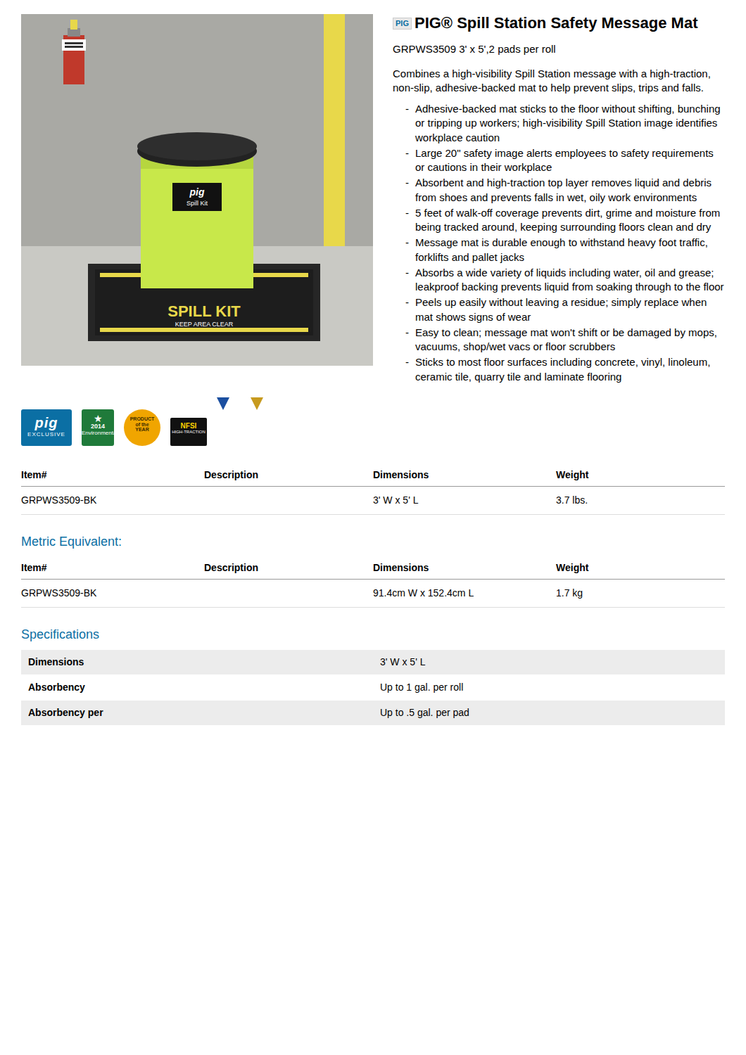PIGPIG® Spill Station Safety Message Mat
GRPWS3509 3' x 5',2 pads per roll
Combines a high-visibility Spill Station message with a high-traction, non-slip, adhesive-backed mat to help prevent slips, trips and falls.
Adhesive-backed mat sticks to the floor without shifting, bunching or tripping up workers; high-visibility Spill Station image identifies workplace caution
Large 20" safety image alerts employees to safety requirements or cautions in their workplace
Absorbent and high-traction top layer removes liquid and debris from shoes and prevents falls in wet, oily work environments
5 feet of walk-off coverage prevents dirt, grime and moisture from being tracked around, keeping surrounding floors clean and dry
Message mat is durable enough to withstand heavy foot traffic, forklifts and pallet jacks
Absorbs a wide variety of liquids including water, oil and grease; leakproof backing prevents liquid from soaking through to the floor
Peels up easily without leaving a residue; simply replace when mat shows signs of wear
Easy to clean; message mat won't shift or be damaged by mops, vacuums, shop/wet vacs or floor scrubbers
Sticks to most floor surfaces including concrete, vinyl, linoleum, ceramic tile, quarry tile and laminate flooring
pig EXCLUSIVE ★2014 Environmental PRODUCT
of the
YEAR NFSIHIGH-TRACTION
| Item# | Description | Dimensions | Weight |
| --- | --- | --- | --- |
| GRPWS3509-BK | | 3' W x 5' L | 3.7 lbs. |
Metric Equivalent:
| Item# | Description | Dimensions | Weight |
| --- | --- | --- | --- |
| GRPWS3509-BK | | 91.4cm W x 152.4cm L | 1.7 kg |
Specifications
| Dimensions | 3' W x 5' L |
| Absorbency | Up to 1 gal. per roll |
| Absorbency per | Up to .5 gal. per pad |